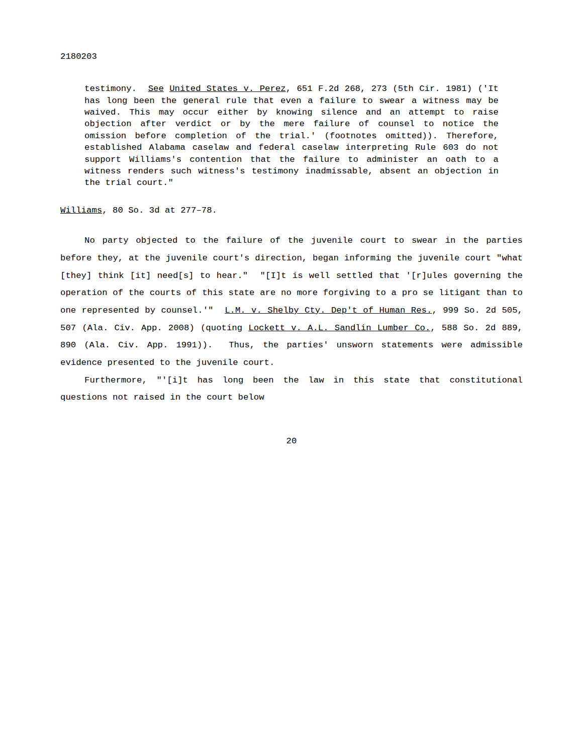2180203
testimony. See United States v. Perez, 651 F.2d 268, 273 (5th Cir. 1981) ('It has long been the general rule that even a failure to swear a witness may be waived. This may occur either by knowing silence and an attempt to raise objection after verdict or by the mere failure of counsel to notice the omission before completion of the trial.' (footnotes omitted)). Therefore, established Alabama caselaw and federal caselaw interpreting Rule 603 do not support Williams's contention that the failure to administer an oath to a witness renders such witness's testimony inadmissable, absent an objection in the trial court."
Williams, 80 So. 3d at 277–78.
No party objected to the failure of the juvenile court to swear in the parties before they, at the juvenile court's direction, began informing the juvenile court "what [they] think [it] need[s] to hear." "[I]t is well settled that '[r]ules governing the operation of the courts of this state are no more forgiving to a pro se litigant than to one represented by counsel.'" L.M. v. Shelby Cty. Dep't of Human Res., 999 So. 2d 505, 507 (Ala. Civ. App. 2008) (quoting Lockett v. A.L. Sandlin Lumber Co., 588 So. 2d 889, 890 (Ala. Civ. App. 1991)). Thus, the parties' unsworn statements were admissible evidence presented to the juvenile court.
Furthermore, "'[i]t has long been the law in this state that constitutional questions not raised in the court below
20